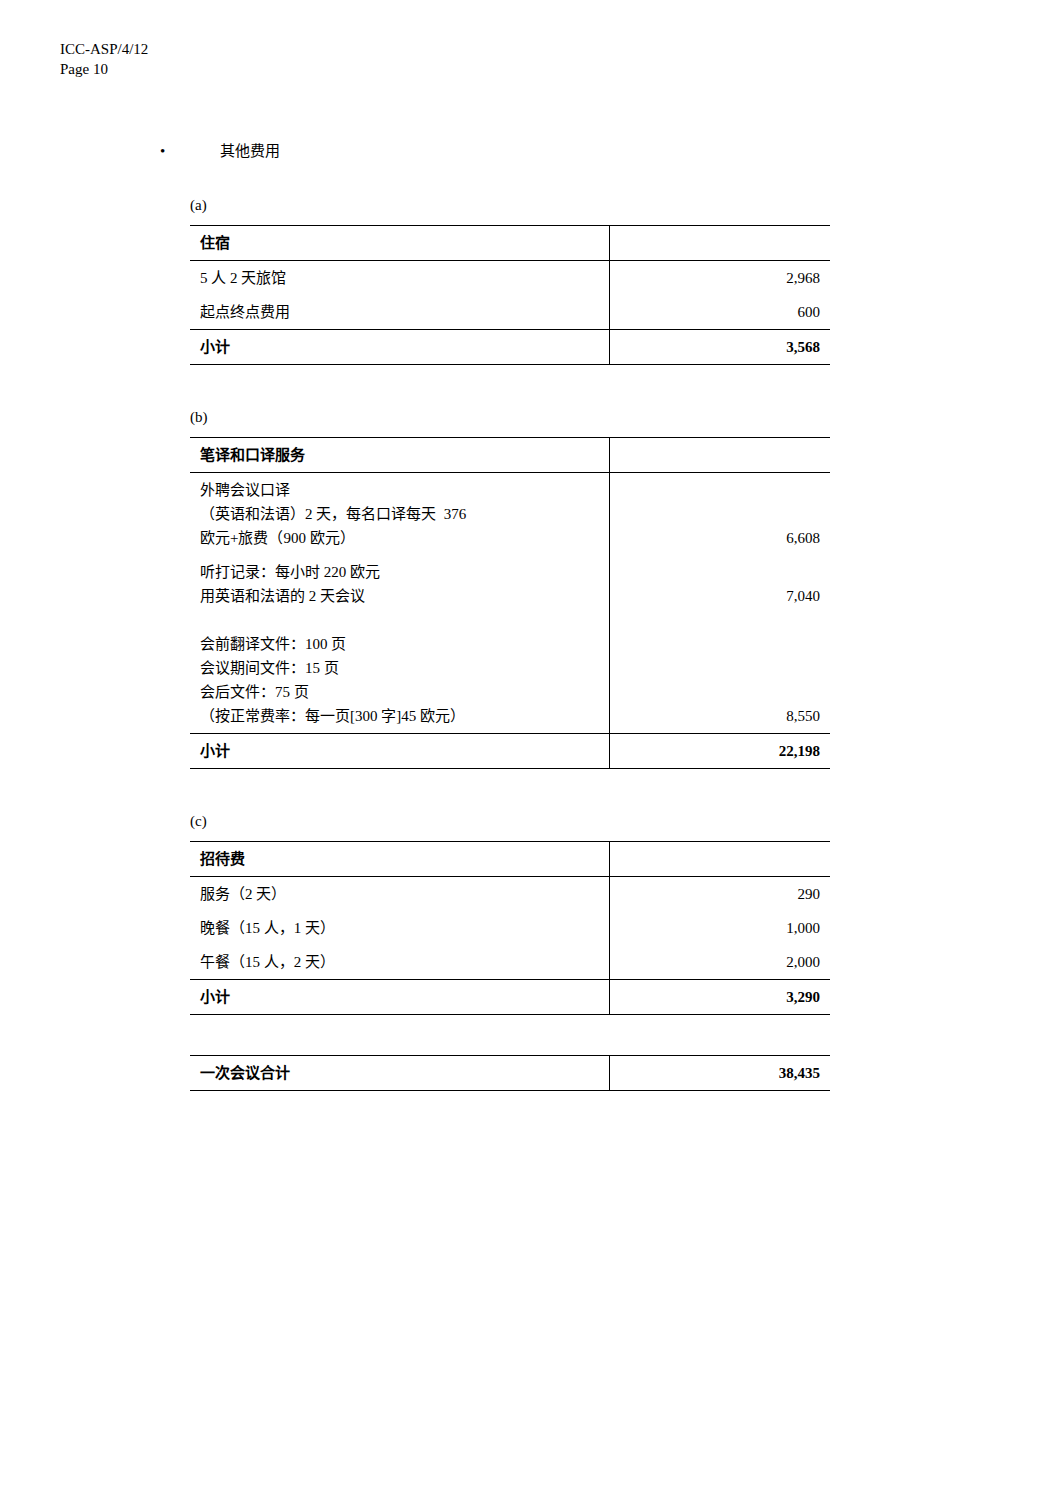ICC-ASP/4/12
Page 10
• 其他费用
(a)
| 住宿 | |
| --- | --- |
| 5 人 2 天旅馆 | 2,968 |
| 起点终点费用 | 600 |
| 小计 | 3,568 |
(b)
| 笔译和口译服务 | |
| --- | --- |
| 外聘会议口译 （英语和法语）2 天，每名口译每天 376 欧元+旅费（900 欧元） | 6,608 |
| 听打记录：每小时 220 欧元 用英语和法语的 2 天会议 | 7,040 |
| 会前翻译文件：100 页 会议期间文件：15 页 会后文件：75 页 （按正常费率：每一页[300 字]45 欧元） | 8,550 |
| 小计 | 22,198 |
(c)
| 招待费 | |
| --- | --- |
| 服务（2 天） | 290 |
| 晚餐（15 人，1 天） | 1,000 |
| 午餐（15 人，2 天） | 2,000 |
| 小计 | 3,290 |
| 一次会议合计 | 38,435 |